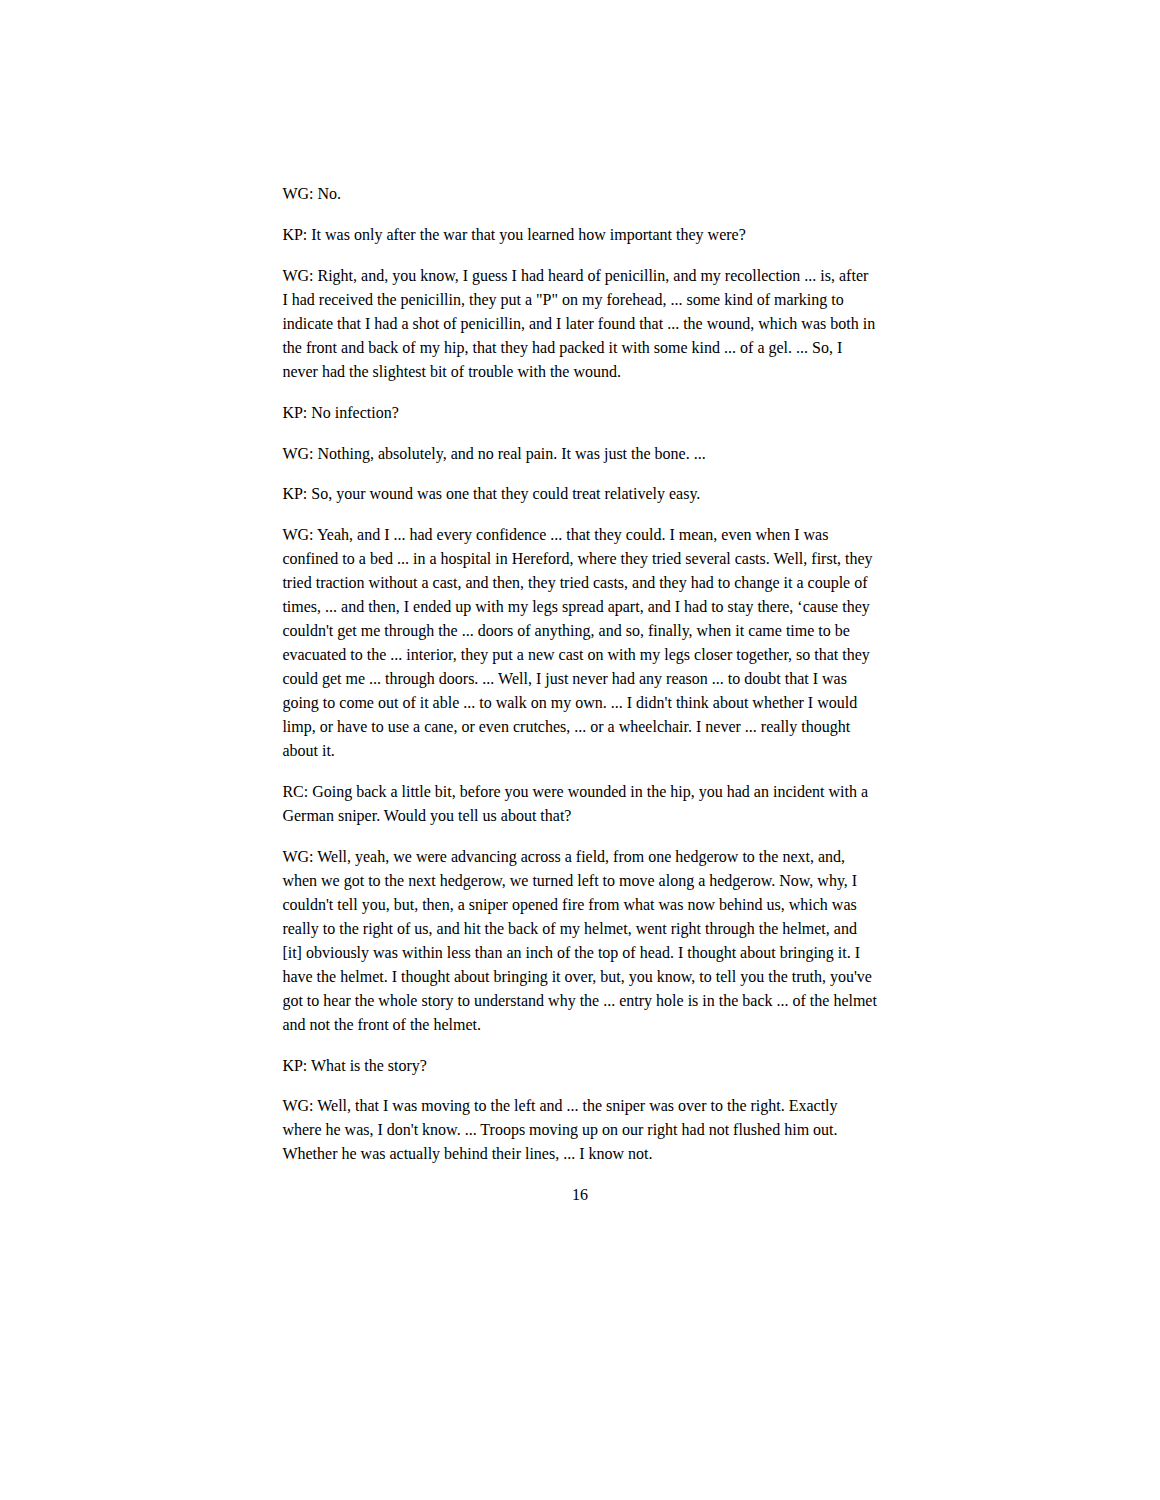WG: No.
KP: It was only after the war that you learned how important they were?
WG: Right, and, you know, I guess I had heard of penicillin, and my recollection ... is, after I had received the penicillin, they put a "P" on my forehead, ... some kind of marking to indicate that I had a shot of penicillin, and I later found that ... the wound, which was both in the front and back of my hip, that they had packed it with some kind ... of a gel. ... So, I never had the slightest bit of trouble with the wound.
KP: No infection?
WG: Nothing, absolutely, and no real pain. It was just the bone. ...
KP: So, your wound was one that they could treat relatively easy.
WG: Yeah, and I ... had every confidence ... that they could. I mean, even when I was confined to a bed ... in a hospital in Hereford, where they tried several casts. Well, first, they tried traction without a cast, and then, they tried casts, and they had to change it a couple of times, ... and then, I ended up with my legs spread apart, and I had to stay there, ‘cause they couldn't get me through the ... doors of anything, and so, finally, when it came time to be evacuated to the ... interior, they put a new cast on with my legs closer together, so that they could get me ... through doors. ... Well, I just never had any reason ... to doubt that I was going to come out of it able ... to walk on my own. ... I didn't think about whether I would limp, or have to use a cane, or even crutches, ... or a wheelchair. I never ... really thought about it.
RC: Going back a little bit, before you were wounded in the hip, you had an incident with a German sniper. Would you tell us about that?
WG: Well, yeah, we were advancing across a field, from one hedgerow to the next, and, when we got to the next hedgerow, we turned left to move along a hedgerow. Now, why, I couldn't tell you, but, then, a sniper opened fire from what was now behind us, which was really to the right of us, and hit the back of my helmet, went right through the helmet, and [it] obviously was within less than an inch of the top of head. I thought about bringing it. I have the helmet. I thought about bringing it over, but, you know, to tell you the truth, you've got to hear the whole story to understand why the ... entry hole is in the back ... of the helmet and not the front of the helmet.
KP: What is the story?
WG: Well, that I was moving to the left and ... the sniper was over to the right. Exactly where he was, I don't know. ... Troops moving up on our right had not flushed him out. Whether he was actually behind their lines, ... I know not.
16